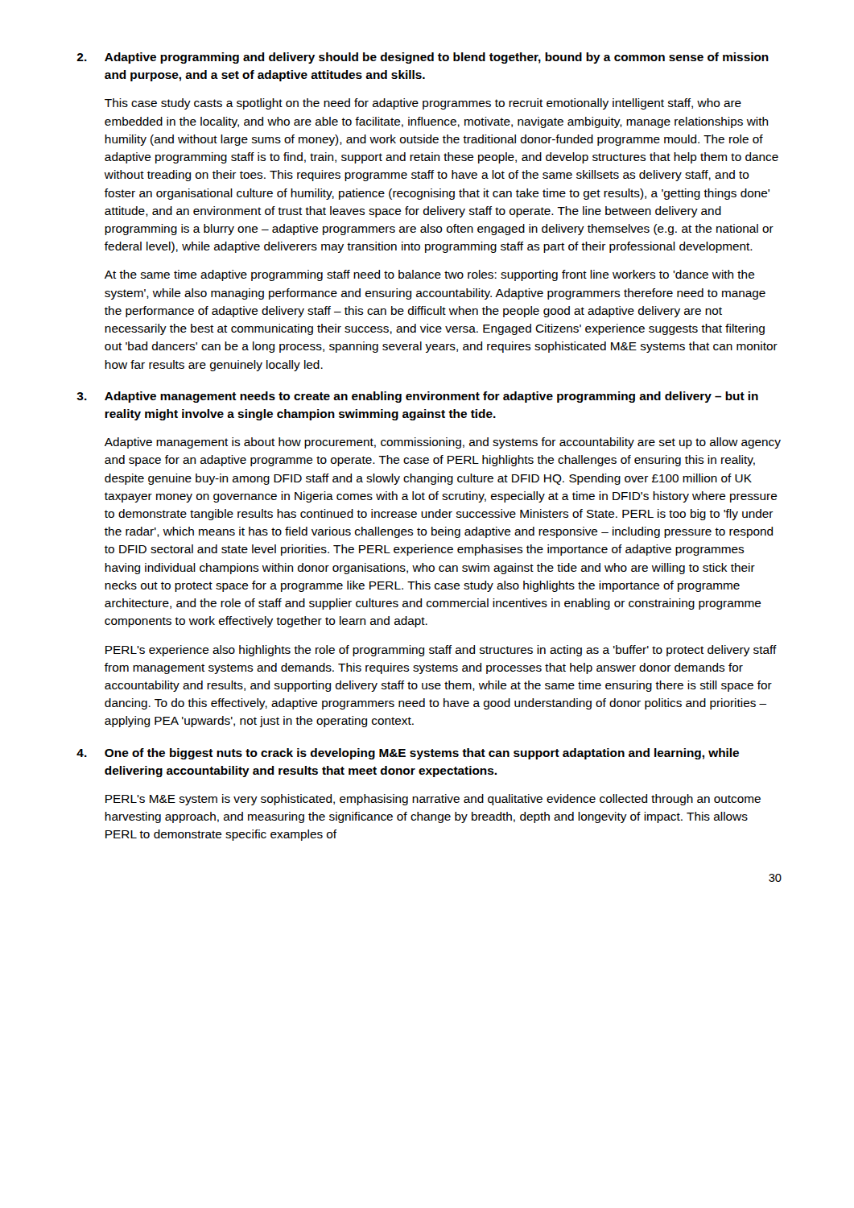Adaptive programming and delivery should be designed to blend together, bound by a common sense of mission and purpose, and a set of adaptive attitudes and skills.
This case study casts a spotlight on the need for adaptive programmes to recruit emotionally intelligent staff, who are embedded in the locality, and who are able to facilitate, influence, motivate, navigate ambiguity, manage relationships with humility (and without large sums of money), and work outside the traditional donor-funded programme mould. The role of adaptive programming staff is to find, train, support and retain these people, and develop structures that help them to dance without treading on their toes. This requires programme staff to have a lot of the same skillsets as delivery staff, and to foster an organisational culture of humility, patience (recognising that it can take time to get results), a 'getting things done' attitude, and an environment of trust that leaves space for delivery staff to operate. The line between delivery and programming is a blurry one – adaptive programmers are also often engaged in delivery themselves (e.g. at the national or federal level), while adaptive deliverers may transition into programming staff as part of their professional development.
At the same time adaptive programming staff need to balance two roles: supporting front line workers to 'dance with the system', while also managing performance and ensuring accountability. Adaptive programmers therefore need to manage the performance of adaptive delivery staff – this can be difficult when the people good at adaptive delivery are not necessarily the best at communicating their success, and vice versa. Engaged Citizens' experience suggests that filtering out 'bad dancers' can be a long process, spanning several years, and requires sophisticated M&E systems that can monitor how far results are genuinely locally led.
Adaptive management needs to create an enabling environment for adaptive programming and delivery – but in reality might involve a single champion swimming against the tide.
Adaptive management is about how procurement, commissioning, and systems for accountability are set up to allow agency and space for an adaptive programme to operate. The case of PERL highlights the challenges of ensuring this in reality, despite genuine buy-in among DFID staff and a slowly changing culture at DFID HQ. Spending over £100 million of UK taxpayer money on governance in Nigeria comes with a lot of scrutiny, especially at a time in DFID's history where pressure to demonstrate tangible results has continued to increase under successive Ministers of State. PERL is too big to 'fly under the radar', which means it has to field various challenges to being adaptive and responsive – including pressure to respond to DFID sectoral and state level priorities. The PERL experience emphasises the importance of adaptive programmes having individual champions within donor organisations, who can swim against the tide and who are willing to stick their necks out to protect space for a programme like PERL. This case study also highlights the importance of programme architecture, and the role of staff and supplier cultures and commercial incentives in enabling or constraining programme components to work effectively together to learn and adapt.
PERL's experience also highlights the role of programming staff and structures in acting as a 'buffer' to protect delivery staff from management systems and demands. This requires systems and processes that help answer donor demands for accountability and results, and supporting delivery staff to use them, while at the same time ensuring there is still space for dancing. To do this effectively, adaptive programmers need to have a good understanding of donor politics and priorities – applying PEA 'upwards', not just in the operating context.
One of the biggest nuts to crack is developing M&E systems that can support adaptation and learning, while delivering accountability and results that meet donor expectations.
PERL's M&E system is very sophisticated, emphasising narrative and qualitative evidence collected through an outcome harvesting approach, and measuring the significance of change by breadth, depth and longevity of impact. This allows PERL to demonstrate specific examples of
30